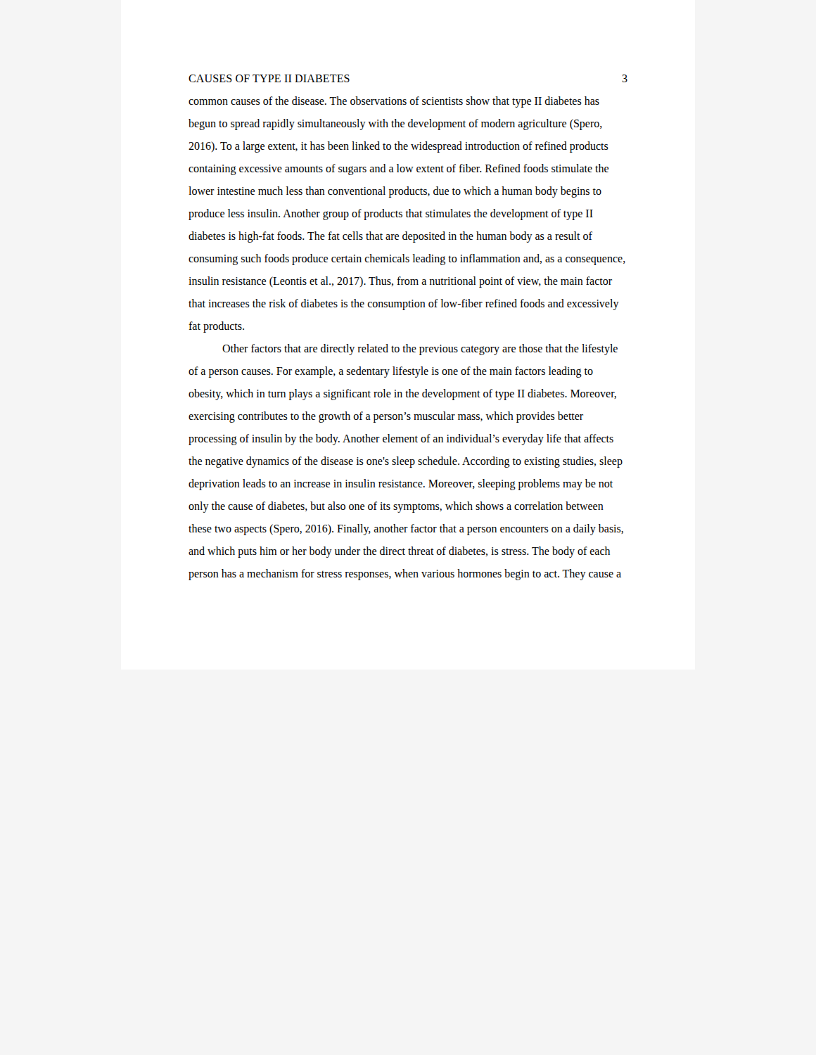Causes of Type II Diabetes 3
common causes of the disease. The observations of scientists show that type II diabetes has begun to spread rapidly simultaneously with the development of modern agriculture (Spero, 2016). To a large extent, it has been linked to the widespread introduction of refined products containing excessive amounts of sugars and a low extent of fiber. Refined foods stimulate the lower intestine much less than conventional products, due to which a human body begins to produce less insulin. Another group of products that stimulates the development of type II diabetes is high-fat foods. The fat cells that are deposited in the human body as a result of consuming such foods produce certain chemicals leading to inflammation and, as a consequence, insulin resistance (Leontis et al., 2017). Thus, from a nutritional point of view, the main factor that increases the risk of diabetes is the consumption of low-fiber refined foods and excessively fat products.
Other factors that are directly related to the previous category are those that the lifestyle of a person causes. For example, a sedentary lifestyle is one of the main factors leading to obesity, which in turn plays a significant role in the development of type II diabetes. Moreover, exercising contributes to the growth of a person’s muscular mass, which provides better processing of insulin by the body. Another element of an individual’s everyday life that affects the negative dynamics of the disease is one's sleep schedule. According to existing studies, sleep deprivation leads to an increase in insulin resistance. Moreover, sleeping problems may be not only the cause of diabetes, but also one of its symptoms, which shows a correlation between these two aspects (Spero, 2016). Finally, another factor that a person encounters on a daily basis, and which puts him or her body under the direct threat of diabetes, is stress. The body of each person has a mechanism for stress responses, when various hormones begin to act. They cause a